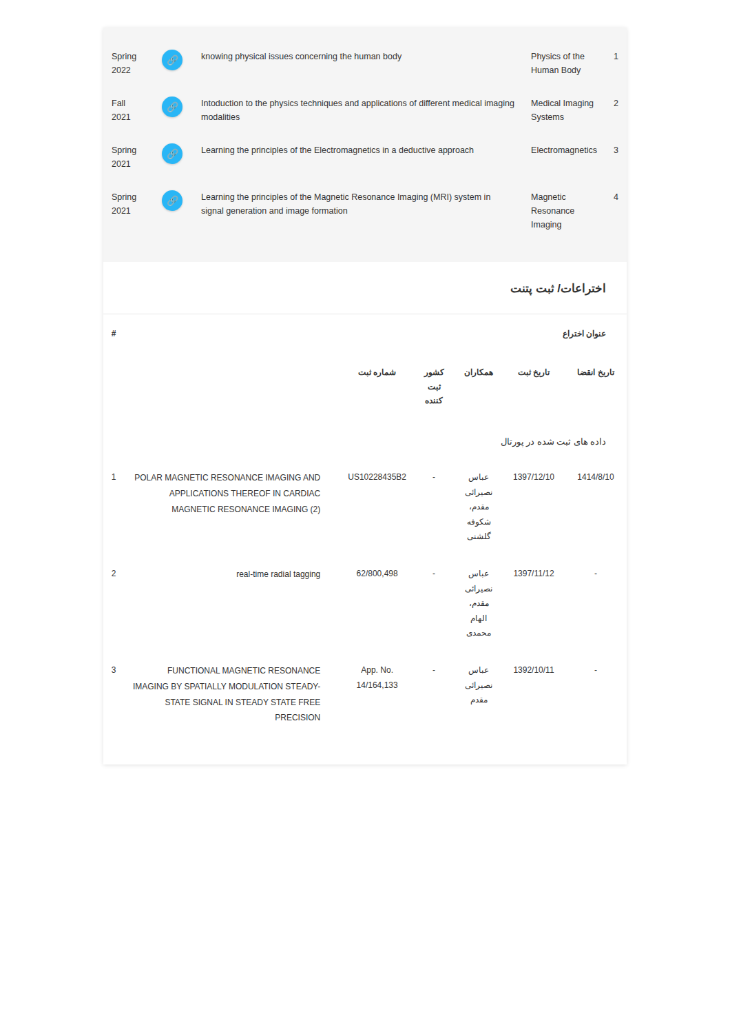| 1 | Physics of the Human Body | knowing physical issues concerning the human body | 🔗 | Spring 2022 |
| 2 | Medical Imaging Systems | Intoduction to the physics techniques and applications of different medical imaging modalities | 🔗 | Fall 2021 |
| 3 | Electromagnetics | Learning the principles of the Electromagnetics in a deductive approach | 🔗 | Spring 2021 |
| 4 | Magnetic Resonance Imaging | Learning the principles of the Magnetic Resonance Imaging (MRI) system in signal generation and image formation | 🔗 | Spring 2021 |
اختراعات/ ثبت پتنت
| عنوان اختراع | # |
| --- | --- |
| تاریخ انقضا | تاریخ ثبت | همکاران | کشور ثبت کننده | شماره ثبت | | |
| --- | --- | --- | --- | --- | --- | --- |
| داده های ثبت شده در پورتال |
| 1414/8/10 | 1397/12/10 | عباس نصیرائی مقدم، شکوفه گلشنی | - | US10228435B2 | POLAR MAGNETIC RESONANCE IMAGING AND APPLICATIONS THEREOF IN CARDIAC MAGNETIC RESONANCE IMAGING (2) | 1 |
| - | 1397/11/12 | عباس نصیرائی مقدم، الهام محمدی | - | 62/800,498 | real-time radial tagging | 2 |
| - | 1392/10/11 | عباس نصیرائی مقدم | - | App. No. 14/164,133 | FUNCTIONAL MAGNETIC RESONANCE IMAGING BY SPATIALLY MODULATION STEADY-STATE SIGNAL IN STEADY STATE FREE PRECISION | 3 |